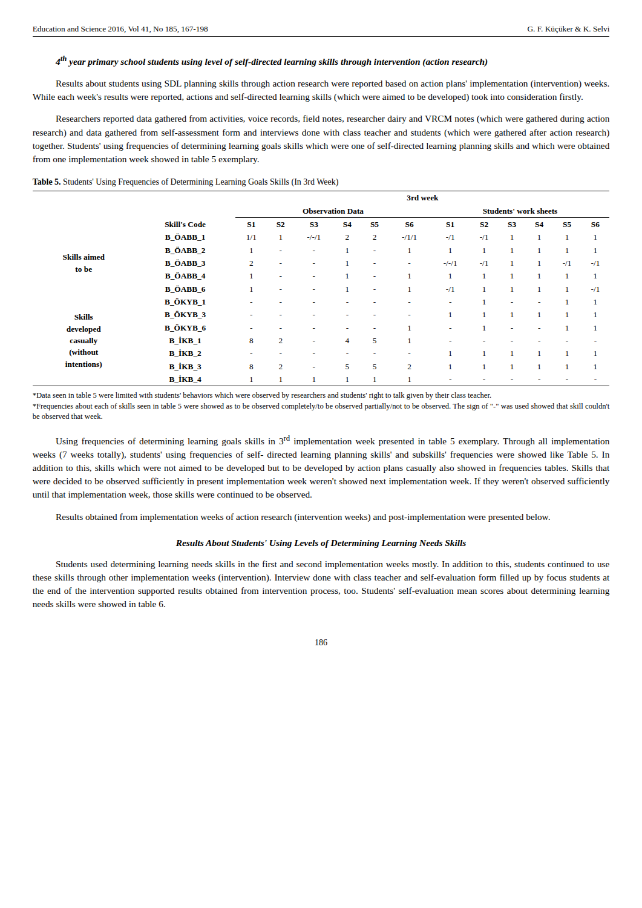Education and Science 2016, Vol 41, No 185, 167-198
G. F. Küçüker & K. Selvi
4th year primary school students using level of self-directed learning skills through intervention (action research)
Results about students using SDL planning skills through action research were reported based on action plans' implementation (intervention) weeks. While each week's results were reported, actions and self-directed learning skills (which were aimed to be developed) took into consideration firstly.
Researchers reported data gathered from activities, voice records, field notes, researcher dairy and VRCM notes (which were gathered during action research) and data gathered from self-assessment form and interviews done with class teacher and students (which were gathered after action research) together. Students' using frequencies of determining learning goals skills which were one of self-directed learning planning skills and which were obtained from one implementation week showed in table 5 exemplary.
Table 5. Students' Using Frequencies of Determining Learning Goals Skills (In 3rd Week)
| | 3rd week |
| --- | --- |
| | Observation Data | Students' work sheets |
| | Skill's Code | S1 | S2 | S3 | S4 | S5 | S6 | S1 | S2 | S3 | S4 | S5 | S6 |
| Skills aimed to be | B_ÖABB_1 | 1/1 | 1 | -/-/1 | 2 | 2 | -/1/1 | -/1 | -/1 | 1 | 1 | 1 | 1 |
| B_ÖABB_2 | 1 | - | - | 1 | - | 1 | 1 | 1 | 1 | 1 | 1 | 1 |
| B_ÖABB_3 | 2 | - | - | 1 | - | - | -/-/1 | -/1 | 1 | 1 | -/1 | -/1 |
| B_ÖABB_4 | 1 | - | - | 1 | - | 1 | 1 | 1 | 1 | 1 | 1 | 1 |
| B_ÖABB_6 | 1 | - | - | 1 | - | 1 | -/1 | 1 | 1 | 1 | 1 | -/1 |
| Skills developed casually (without intentions) | B_ÖKYB_1 | - | - | - | - | - | - | - | 1 | - | - | 1 | 1 |
| B_ÖKYB_3 | - | - | - | - | - | - | 1 | 1 | 1 | 1 | 1 | 1 |
| B_ÖKYB_6 | - | - | - | - | - | 1 | - | 1 | - | - | 1 | 1 |
| B_İKB_1 | 8 | 2 | - | 4 | 5 | 1 | - | - | - | - | - | - |
| B_İKB_2 | - | - | - | - | - | - | 1 | 1 | 1 | 1 | 1 | 1 |
| B_İKB_3 | 8 | 2 | - | 5 | 5 | 2 | 1 | 1 | 1 | 1 | 1 | 1 |
| B_İKB_4 | 1 | 1 | 1 | 1 | 1 | 1 | - | - | - | - | - | - |
*Data seen in table 5 were limited with students' behaviors which were observed by researchers and students' right to talk given by their class teacher.
*Frequencies about each of skills seen in table 5 were showed as to be observed completely/to be observed partially/not to be observed. The sign of "-" was used showed that skill couldn't be observed that week.
Using frequencies of determining learning goals skills in 3rd implementation week presented in table 5 exemplary. Through all implementation weeks (7 weeks totally), students' using frequencies of self- directed learning planning skills' and subskills' frequencies were showed like Table 5. In addition to this, skills which were not aimed to be developed but to be developed by action plans casually also showed in frequencies tables. Skills that were decided to be observed sufficiently in present implementation week weren't showed next implementation week. If they weren't observed sufficiently until that implementation week, those skills were continued to be observed.
Results obtained from implementation weeks of action research (intervention weeks) and post-implementation were presented below.
Results About Students' Using Levels of Determining Learning Needs Skills
Students used determining learning needs skills in the first and second implementation weeks mostly. In addition to this, students continued to use these skills through other implementation weeks (intervention). Interview done with class teacher and self-evaluation form filled up by focus students at the end of the intervention supported results obtained from intervention process, too. Students' self-evaluation mean scores about determining learning needs skills were showed in table 6.
186